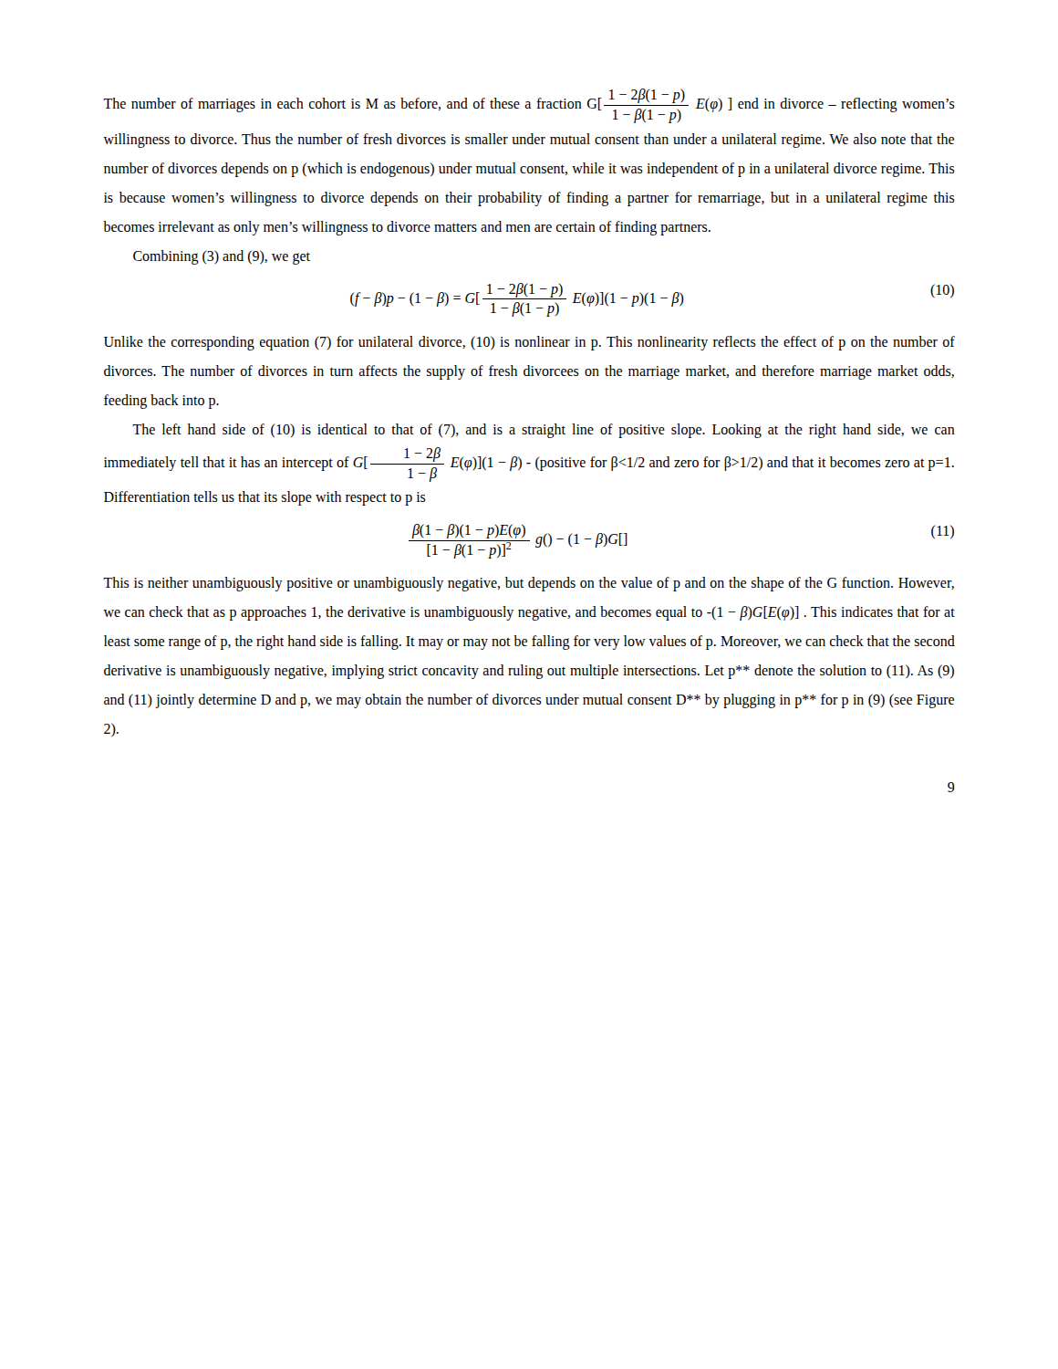The number of marriages in each cohort is M as before, and of these a fraction G[1 − 2β(1 − p) 1 − β(1 − p) E(φ) ] end in divorce – reflecting women’s willingness to divorce. Thus the number of fresh divorces is smaller under mutual consent than under a unilateral regime. We also note that the number of divorces depends on p (which is endogenous) under mutual consent, while it was independent of p in a unilateral divorce regime. This is because women’s willingness to divorce depends on their probability of finding a partner for remarriage, but in a unilateral regime this becomes irrelevant as only men’s willingness to divorce matters and men are certain of finding partners.
Combining (3) and (9), we get
(10) (f − β)p − (1 − β) = G[1 − 2β(1 − p) 1 − β(1 − p) E(φ)](1 − p)(1 − β)
Unlike the corresponding equation (7) for unilateral divorce, (10) is nonlinear in p. This nonlinearity reflects the effect of p on the number of divorces. The number of divorces in turn affects the supply of fresh divorcees on the marriage market, and therefore marriage market odds, feeding back into p.
The left hand side of (10) is identical to that of (7), and is a straight line of positive slope. Looking at the right hand side, we can immediately tell that it has an intercept of G[1 − 2β 1 − β E(φ)](1 − β) - (positive for β<1/2 and zero for β>1/2) and that it becomes zero at p=1. Differentiation tells us that its slope with respect to p is
(11) β(1 − β)(1 − p)E(φ)[1 − β(1 − p)]2 g() − (1 − β)G[]
This is neither unambiguously positive or unambiguously negative, but depends on the value of p and on the shape of the G function. However, we can check that as p approaches 1, the derivative is unambiguously negative, and becomes equal to -(1 − β)G[E(φ)] . This indicates that for at least some range of p, the right hand side is falling. It may or may not be falling for very low values of p. Moreover, we can check that the second derivative is unambiguously negative, implying strict concavity and ruling out multiple intersections. Let p** denote the solution to (11). As (9) and (11) jointly determine D and p, we may obtain the number of divorces under mutual consent D** by plugging in p** for p in (9) (see Figure 2).
9